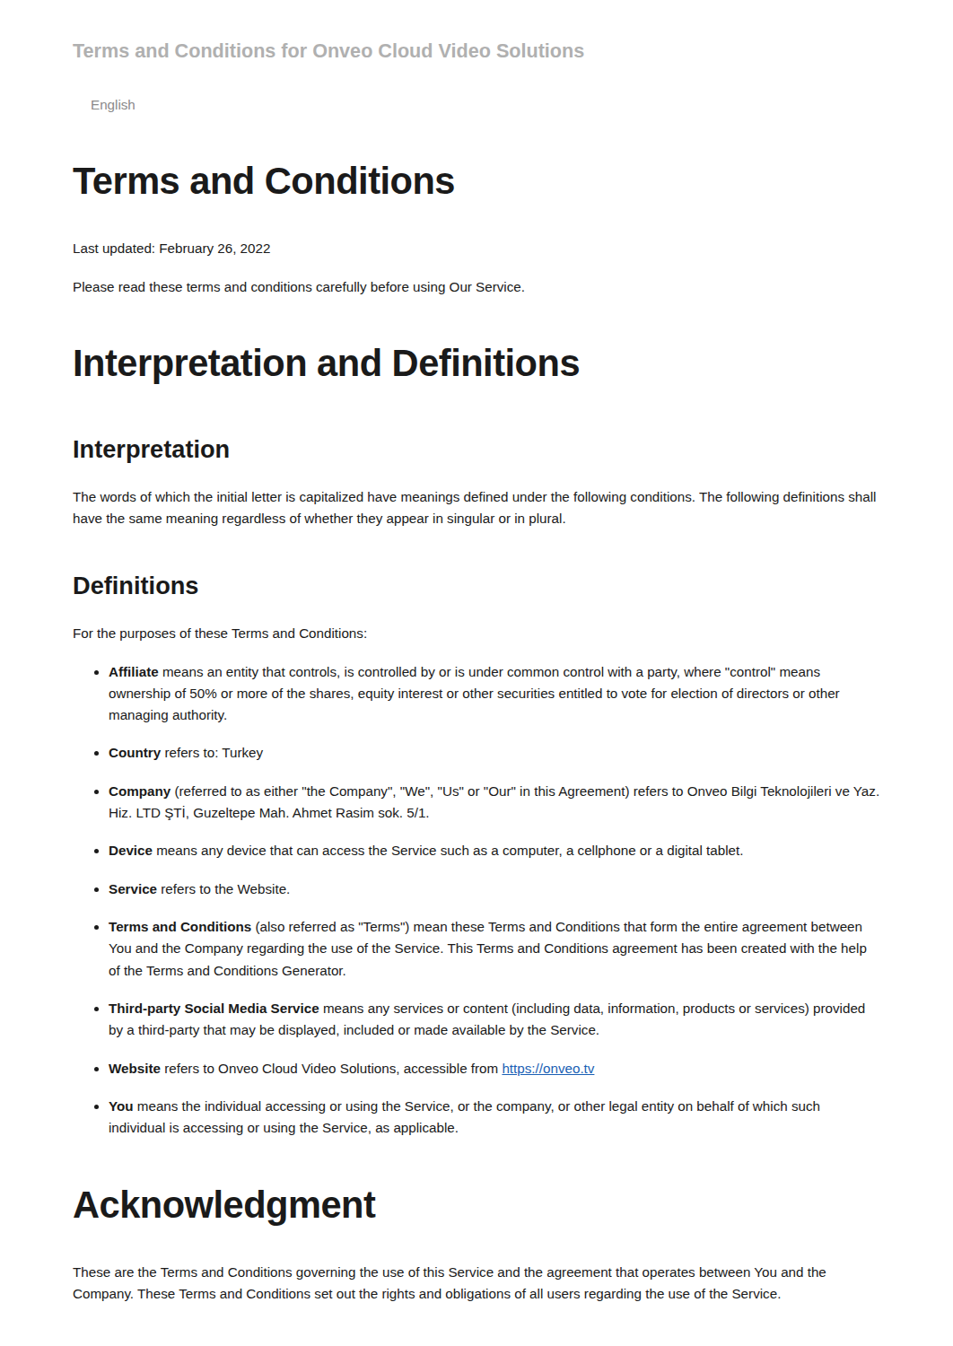Terms and Conditions for Onveo Cloud Video Solutions
English
Terms and Conditions
Last updated: February 26, 2022
Please read these terms and conditions carefully before using Our Service.
Interpretation and Definitions
Interpretation
The words of which the initial letter is capitalized have meanings defined under the following conditions. The following definitions shall have the same meaning regardless of whether they appear in singular or in plural.
Definitions
For the purposes of these Terms and Conditions:
Affiliate means an entity that controls, is controlled by or is under common control with a party, where "control" means ownership of 50% or more of the shares, equity interest or other securities entitled to vote for election of directors or other managing authority.
Country refers to: Turkey
Company (referred to as either "the Company", "We", "Us" or "Our" in this Agreement) refers to Onveo Bilgi Teknolojileri ve Yaz. Hiz. LTD ŞTİ, Guzeltepe Mah. Ahmet Rasim sok. 5/1.
Device means any device that can access the Service such as a computer, a cellphone or a digital tablet.
Service refers to the Website.
Terms and Conditions (also referred as "Terms") mean these Terms and Conditions that form the entire agreement between You and the Company regarding the use of the Service. This Terms and Conditions agreement has been created with the help of the Terms and Conditions Generator.
Third-party Social Media Service means any services or content (including data, information, products or services) provided by a third-party that may be displayed, included or made available by the Service.
Website refers to Onveo Cloud Video Solutions, accessible from https://onveo.tv
You means the individual accessing or using the Service, or the company, or other legal entity on behalf of which such individual is accessing or using the Service, as applicable.
Acknowledgment
These are the Terms and Conditions governing the use of this Service and the agreement that operates between You and the Company. These Terms and Conditions set out the rights and obligations of all users regarding the use of the Service.